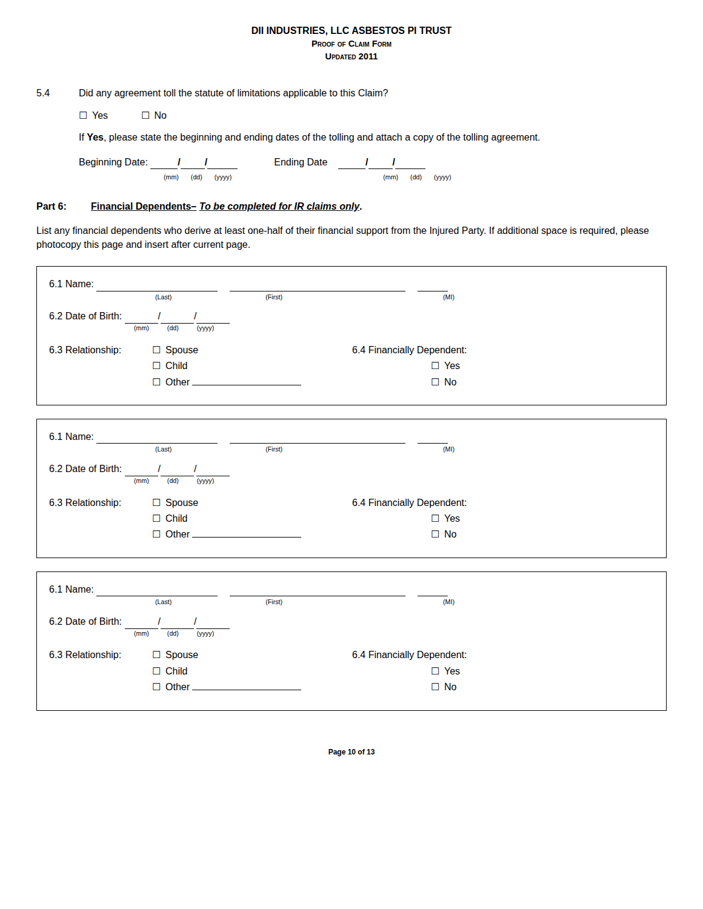DII INDUSTRIES, LLC ASBESTOS PI TRUST
Proof of Claim Form
Updated 2011
5.4
Did any agreement toll the statute of limitations applicable to this Claim?
☐Yes ☐No
If Yes, please state the beginning and ending dates of the tolling and attach a copy of the tolling agreement.
Beginning Date: / / Ending Date / /
(mm) (dd) (yyyy) (mm) (dd) (yyyy)
Part 6:
Financial Dependents– To be completed for IR claims only.
List any financial dependents who derive at least one-half of their financial support from the Injured Party. If additional space is required, please photocopy this page and insert after current page.
6.1 Name:
(Last) (First) (MI)
6.2 Date of Birth: / /
(mm) (dd) (yyyy)
6.3 Relationship:
☐Spouse
☐Child
☐Other
6.4 Financially Dependent:
☐Yes
☐No
6.1 Name:
(Last) (First) (MI)
6.2 Date of Birth: / /
(mm) (dd) (yyyy)
6.3 Relationship:
☐Spouse
☐Child
☐Other
6.4 Financially Dependent:
☐Yes
☐No
6.1 Name:
(Last) (First) (MI)
6.2 Date of Birth: / /
(mm) (dd) (yyyy)
6.3 Relationship:
☐Spouse
☐Child
☐Other
6.4 Financially Dependent:
☐Yes
☐No
Page 10 of 13